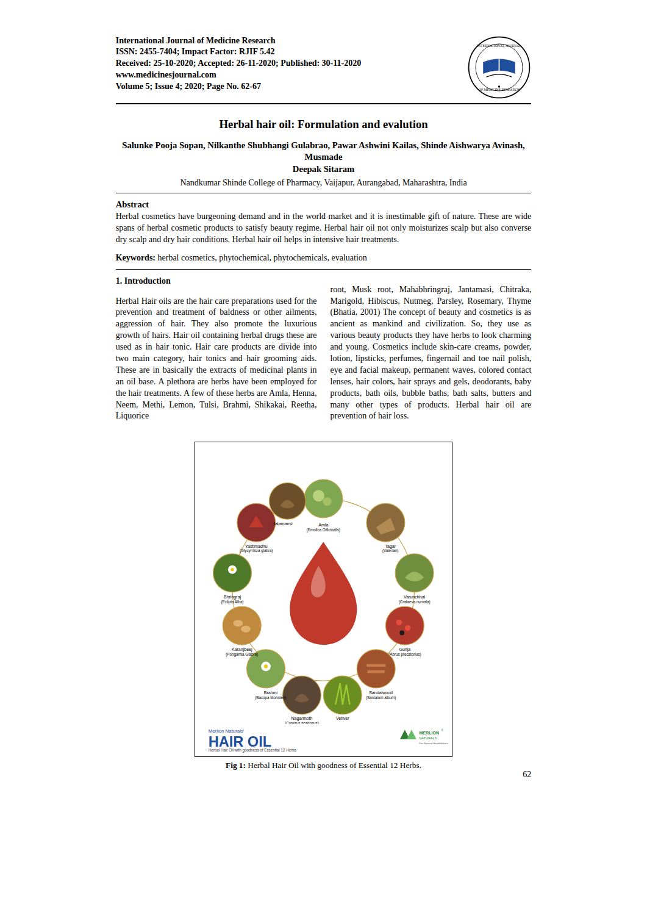International Journal of Medicine Research ISSN: 2455-7404; Impact Factor: RJIF 5.42 Received: 25-10-2020; Accepted: 26-11-2020; Published: 30-11-2020 www.medicinesjournal.com Volume 5; Issue 4; 2020; Page No. 62-67
INTERNATIONAL JOURNAL OF MEDICINE RESEARCH
Herbal hair oil: Formulation and evalution
Salunke Pooja Sopan, Nilkanthe Shubhangi Gulabrao, Pawar Ashwini Kailas, Shinde Aishwarya Avinash, Musmade
Deepak Sitaram
Nandkumar Shinde College of Pharmacy, Vaijapur, Aurangabad, Maharashtra, India
Abstract
Herbal cosmetics have burgeoning demand and in the world market and it is inestimable gift of nature. These are wide spans of herbal cosmetic products to satisfy beauty regime. Herbal hair oil not only moisturizes scalp but also converse dry scalp and dry hair conditions. Herbal hair oil helps in intensive hair treatments.
Keywords: herbal cosmetics, phytochemical, phytochemicals, evaluation
1. Introduction
Herbal Hair oils are the hair care preparations used for the prevention and treatment of baldness or other ailments, aggression of hair. They also promote the luxurious growth of hairs. Hair oil containing herbal drugs these are used as in hair tonic. Hair care products are divide into two main category, hair tonics and hair grooming aids. These are in basically the extracts of medicinal plants in an oil base. A plethora are herbs have been employed for the hair treatments. A few of these herbs are Amla, Henna, Neem, Methi, Lemon, Tulsi, Brahmi, Shikakai, Reetha, Liquorice
root, Musk root, Mahabhringraj, Jantamasi, Chitraka, Marigold, Hibiscus, Nutmeg, Parsley, Rosemary, Thyme (Bhatia, 2001) The concept of beauty and cosmetics is as ancient as mankind and civilization. So, they use as various beauty products they have herbs to look charming and young. Cosmetics include skin-care creams, powder, lotion, lipsticks, perfumes, fingernail and toe nail polish, eye and facial makeup, permanent waves, colored contact lenses, hair colors, hair sprays and gels, deodorants, baby products, bath oils, bubble baths, bath salts, butters and many other types of products. Herbal hair oil are prevention of hair loss.
Amla (Emolica Officinalis) Tagar (Valerian) Varunchhal (Crataeva nurvala) Gunja (Abrus precatorius) Sandalwood (Santalum album) Vetiver Nagarmoth (Cyperus scariosus) Brahmi (Bacopa Monnieri) Karanjbeej (Pongamia Glabra) Bhringraj (Eclipta Alba) Yastimadhu (Glycyrrhiza glabra) Jatamansi Merlion Naturals' HAIR OIL Herbal Hair Oil with goodness of Essential 12 Herbs MERLION NATURALS For Natural Healthfulness ®
Fig 1: Herbal Hair Oil with goodness of Essential 12 Herbs.
62